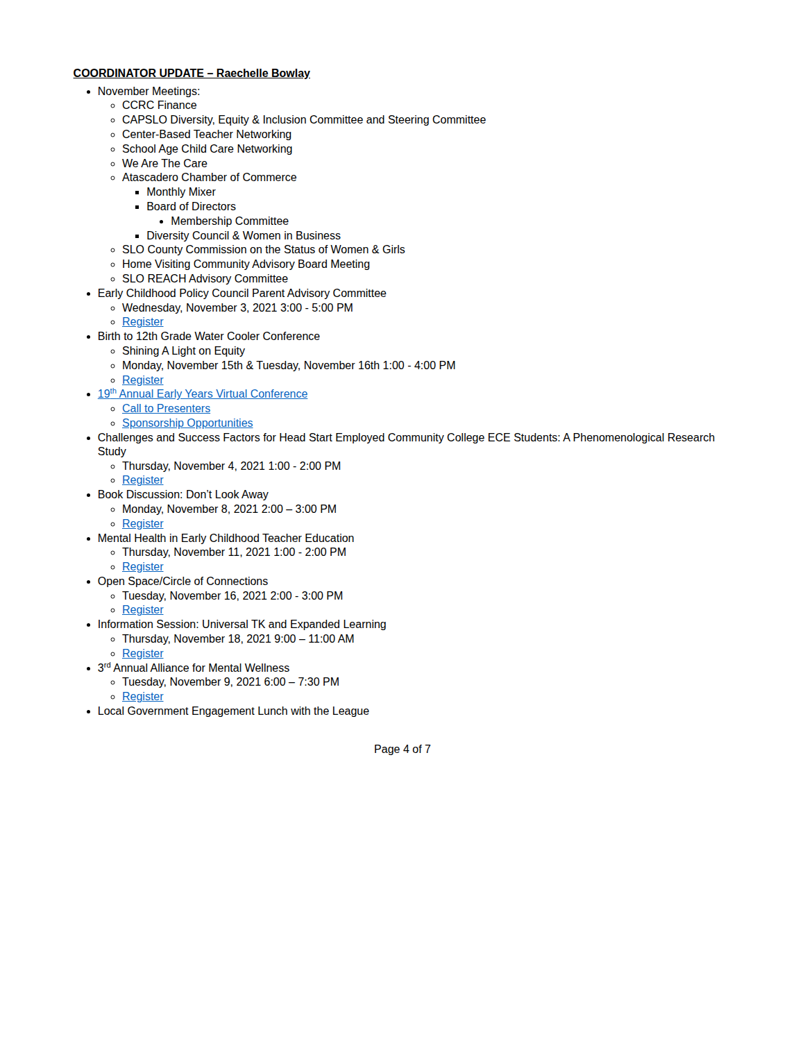COORDINATOR UPDATE – Raechelle Bowlay
November Meetings:
CCRC Finance
CAPSLO Diversity, Equity & Inclusion Committee and Steering Committee
Center-Based Teacher Networking
School Age Child Care Networking
We Are The Care
Atascadero Chamber of Commerce
Monthly Mixer
Board of Directors
Membership Committee
Diversity Council & Women in Business
SLO County Commission on the Status of Women & Girls
Home Visiting Community Advisory Board Meeting
SLO REACH Advisory Committee
Early Childhood Policy Council Parent Advisory Committee
Wednesday, November 3, 2021 3:00 - 5:00 PM
Register
Birth to 12th Grade Water Cooler Conference
Shining A Light on Equity
Monday, November 15th & Tuesday, November 16th 1:00 - 4:00 PM
Register
19th Annual Early Years Virtual Conference
Call to Presenters
Sponsorship Opportunities
Challenges and Success Factors for Head Start Employed Community College ECE Students: A Phenomenological Research Study
Thursday, November 4, 2021 1:00 - 2:00 PM
Register
Book Discussion: Don’t Look Away
Monday, November 8, 2021 2:00 – 3:00 PM
Register
Mental Health in Early Childhood Teacher Education
Thursday, November 11, 2021 1:00 - 2:00 PM
Register
Open Space/Circle of Connections
Tuesday, November 16, 2021 2:00 - 3:00 PM
Register
Information Session: Universal TK and Expanded Learning
Thursday, November 18, 2021 9:00 – 11:00 AM
Register
3rd Annual Alliance for Mental Wellness
Tuesday, November 9, 2021 6:00 – 7:30 PM
Register
Local Government Engagement Lunch with the League
Page 4 of 7